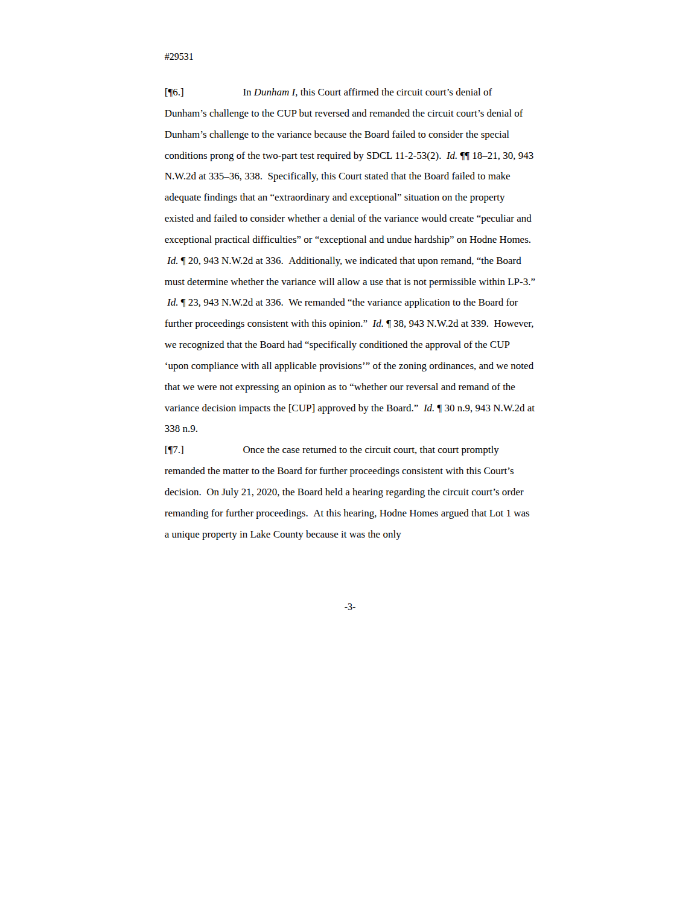#29531
[¶6.] In Dunham I, this Court affirmed the circuit court’s denial of Dunham’s challenge to the CUP but reversed and remanded the circuit court’s denial of Dunham’s challenge to the variance because the Board failed to consider the special conditions prong of the two-part test required by SDCL 11-2-53(2). Id. ¶¶ 18–21, 30, 943 N.W.2d at 335–36, 338. Specifically, this Court stated that the Board failed to make adequate findings that an “extraordinary and exceptional” situation on the property existed and failed to consider whether a denial of the variance would create “peculiar and exceptional practical difficulties” or “exceptional and undue hardship” on Hodne Homes. Id. ¶ 20, 943 N.W.2d at 336. Additionally, we indicated that upon remand, “the Board must determine whether the variance will allow a use that is not permissible within LP-3.” Id. ¶ 23, 943 N.W.2d at 336. We remanded “the variance application to the Board for further proceedings consistent with this opinion.” Id. ¶ 38, 943 N.W.2d at 339. However, we recognized that the Board had “specifically conditioned the approval of the CUP ‘upon compliance with all applicable provisions’” of the zoning ordinances, and we noted that we were not expressing an opinion as to “whether our reversal and remand of the variance decision impacts the [CUP] approved by the Board.” Id. ¶ 30 n.9, 943 N.W.2d at 338 n.9.
[¶7.] Once the case returned to the circuit court, that court promptly remanded the matter to the Board for further proceedings consistent with this Court’s decision. On July 21, 2020, the Board held a hearing regarding the circuit court’s order remanding for further proceedings. At this hearing, Hodne Homes argued that Lot 1 was a unique property in Lake County because it was the only
-3-